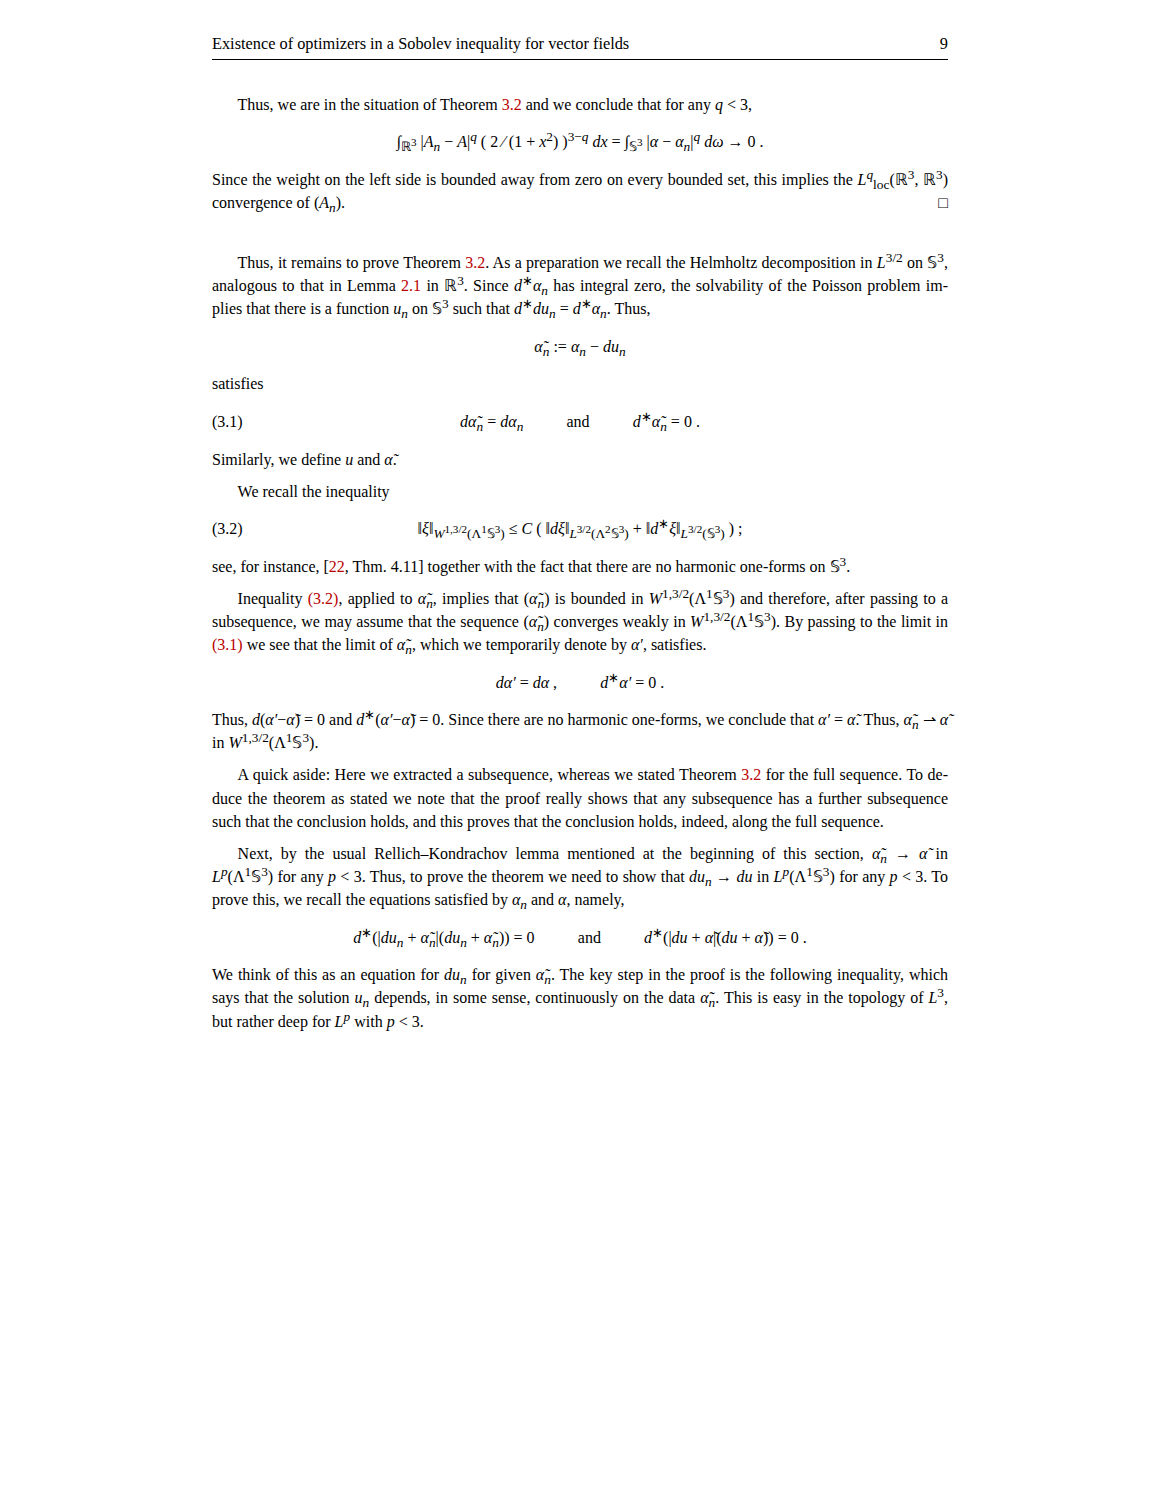Existence of optimizers in a Sobolev inequality for vector fields 9
Thus, we are in the situation of Theorem 3.2 and we conclude that for any q < 3,
∫ℝ3 |An − A|q ( 2 ⁄ (1 + x2) )3−q dx = ∫𝕊3 |α − αn|q dω → 0 .
Since the weight on the left side is bounded away from zero on every bounded set, this implies the Lqloc(ℝ3, ℝ3) convergence of (An).□
Thus, it remains to prove Theorem 3.2. As a preparation we recall the Helmholtz decomposition in L3/2 on 𝕊3, analogous to that in Lemma 2.1 in ℝ3. Since d∗αn has integral zero, the solvability of the Poisson problem implies that there is a function un on 𝕊3 such that d∗dun = d∗αn. Thus,
α̃n := αn − dun
satisfies
(3.1) dα̃n = dαn and d∗α̃n = 0 .
Similarly, we define u and α̃.
We recall the inequality
(3.2) ‖ξ‖W1,3/2(Λ1𝕊3) ≤ C ( ‖dξ‖L3/2(Λ2𝕊3) + ‖d∗ξ‖L3/2(𝕊3) ) ;
see, for instance, [22, Thm. 4.11] together with the fact that there are no harmonic one-forms on 𝕊3.
Inequality (3.2), applied to α̃n, implies that (α̃n) is bounded in W1,3/2(Λ1𝕊3) and therefore, after passing to a subsequence, we may assume that the sequence (α̃n) converges weakly in W1,3/2(Λ1𝕊3). By passing to the limit in (3.1) we see that the limit of α̃n, which we temporarily denote by α′, satisfies.
dα′ = dα , d∗α′ = 0 .
Thus, d(α′−α̃) = 0 and d∗(α′−α̃) = 0. Since there are no harmonic one-forms, we conclude that α′ = α̃. Thus, α̃n ⇀ α̃ in W1,3/2(Λ1𝕊3).
A quick aside: Here we extracted a subsequence, whereas we stated Theorem 3.2 for the full sequence. To deduce the theorem as stated we note that the proof really shows that any subsequence has a further subsequence such that the conclusion holds, and this proves that the conclusion holds, indeed, along the full sequence.
Next, by the usual Rellich–Kondrachov lemma mentioned at the beginning of this section, α̃n → α̃ in Lp(Λ1𝕊3) for any p < 3. Thus, to prove the theorem we need to show that dun → du in Lp(Λ1𝕊3) for any p < 3. To prove this, we recall the equations satisfied by αn and α, namely,
d∗(|dun + α̃n|(dun + α̃n)) = 0 and d∗(|du + α̃|(du + α̃)) = 0 .
We think of this as an equation for dun for given α̃n. The key step in the proof is the following inequality, which says that the solution un depends, in some sense, continuously on the data α̃n. This is easy in the topology of L3, but rather deep for Lp with p < 3.